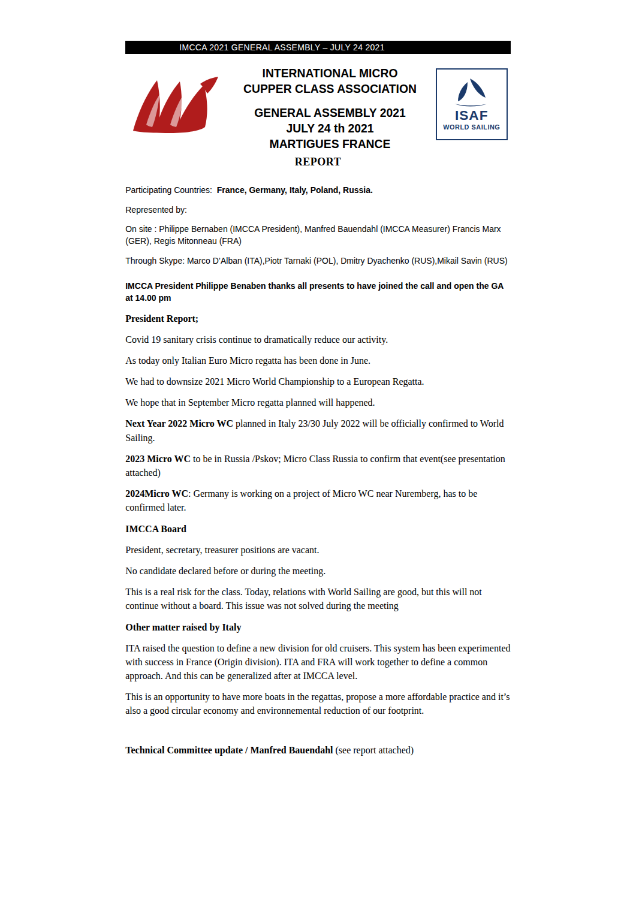IMCCA 2021 GENERAL ASSEMBLY – JULY 24 2021
INTERNATIONAL MICRO
CUPPER CLASS ASSOCIATION
GENERAL ASSEMBLY 2021
JULY 24 th 2021
MARTIGUES FRANCE
ISAF
WORLD SAILING
REPORT
Participating Countries: France, Germany, Italy, Poland, Russia.
Represented by:
On site : Philippe Bernaben (IMCCA President), Manfred Bauendahl (IMCCA Measurer) Francis Marx (GER), Regis Mitonneau (FRA)
Through Skype: Marco D’Alban (ITA),Piotr Tarnaki (POL), Dmitry Dyachenko (RUS),Mikail Savin (RUS)
IMCCA President Philippe Benaben thanks all presents to have joined the call and open the GA at 14.00 pm
President Report;
Covid 19 sanitary crisis continue to dramatically reduce our activity.
As today only Italian Euro Micro regatta has been done in June.
We had to downsize 2021 Micro World Championship to a European Regatta.
We hope that in September Micro regatta planned will happened.
Next Year 2022 Micro WC planned in Italy 23/30 July 2022 will be officially confirmed to World Sailing.
2023 Micro WC to be in Russia /Pskov; Micro Class Russia to confirm that event(see presentation attached)
2024Micro WC: Germany is working on a project of Micro WC near Nuremberg, has to be confirmed later.
IMCCA Board
President, secretary, treasurer positions are vacant.
No candidate declared before or during the meeting.
This is a real risk for the class. Today, relations with World Sailing are good, but this will not continue without a board. This issue was not solved during the meeting
Other matter raised by Italy
ITA raised the question to define a new division for old cruisers. This system has been experimented with success in France (Origin division). ITA and FRA will work together to define a common approach. And this can be generalized after at IMCCA level.
This is an opportunity to have more boats in the regattas, propose a more affordable practice and it’s also a good circular economy and environnemental reduction of our footprint.
Technical Committee update / Manfred Bauendahl (see report attached)